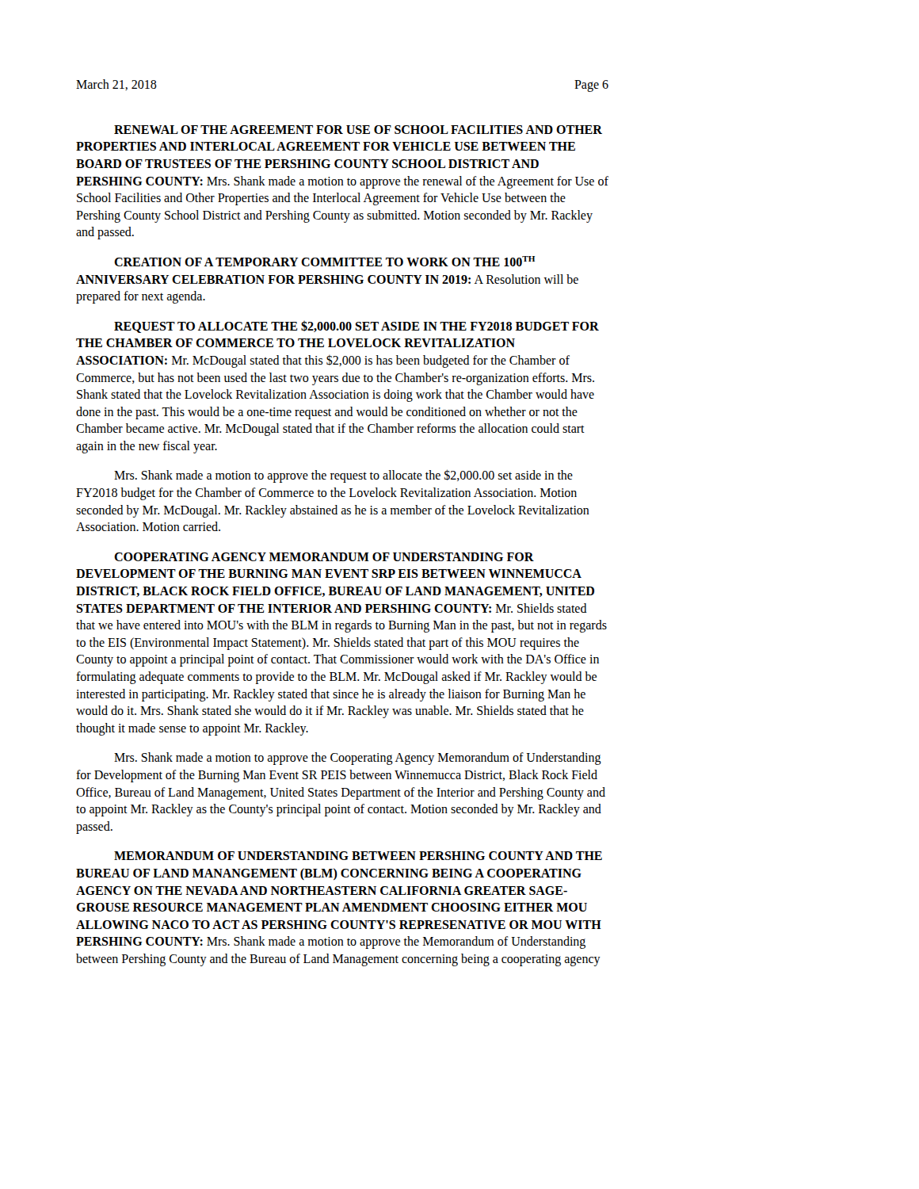March 21, 2018 Page 6
Renewal of the Agreement for Use of School Facilities and Other Properties and Interlocal Agreement for Vehicle Use between the Board of Trustees of the Pershing County School District and Pershing County: Mrs. Shank made a motion to approve the renewal of the Agreement for Use of School Facilities and Other Properties and the Interlocal Agreement for Vehicle Use between the Pershing County School District and Pershing County as submitted. Motion seconded by Mr. Rackley and passed.
Creation of a Temporary Committee to Work on the 100th Anniversary Celebration for Pershing County in 2019: A Resolution will be prepared for next agenda.
Request to Allocate the $2,000.00 Set Aside in the FY2018 Budget for the Chamber of Commerce to the Lovelock Revitalization Association: Mr. McDougal stated that this $2,000 is has been budgeted for the Chamber of Commerce, but has not been used the last two years due to the Chamber's re-organization efforts. Mrs. Shank stated that the Lovelock Revitalization Association is doing work that the Chamber would have done in the past. This would be a one-time request and would be conditioned on whether or not the Chamber became active. Mr. McDougal stated that if the Chamber reforms the allocation could start again in the new fiscal year.
Mrs. Shank made a motion to approve the request to allocate the $2,000.00 set aside in the FY2018 budget for the Chamber of Commerce to the Lovelock Revitalization Association. Motion seconded by Mr. McDougal. Mr. Rackley abstained as he is a member of the Lovelock Revitalization Association. Motion carried.
Cooperating Agency Memorandum of Understanding for Development of the Burning Man Event SRP EIS between Winnemucca District, Black Rock Field Office, Bureau of Land Management, United States Department of the Interior and Pershing County: Mr. Shields stated that we have entered into MOU's with the BLM in regards to Burning Man in the past, but not in regards to the EIS (Environmental Impact Statement). Mr. Shields stated that part of this MOU requires the County to appoint a principal point of contact. That Commissioner would work with the DA's Office in formulating adequate comments to provide to the BLM. Mr. McDougal asked if Mr. Rackley would be interested in participating. Mr. Rackley stated that since he is already the liaison for Burning Man he would do it. Mrs. Shank stated she would do it if Mr. Rackley was unable. Mr. Shields stated that he thought it made sense to appoint Mr. Rackley.
Mrs. Shank made a motion to approve the Cooperating Agency Memorandum of Understanding for Development of the Burning Man Event SR PEIS between Winnemucca District, Black Rock Field Office, Bureau of Land Management, United States Department of the Interior and Pershing County and to appoint Mr. Rackley as the County's principal point of contact. Motion seconded by Mr. Rackley and passed.
Memorandum of Understanding between Pershing County and the Bureau of Land Manangement (BLM) Concerning Being a Cooperating Agency on the Nevada and Northeastern California Greater Sage-Grouse Resource Management Plan Amendment Choosing Either MOU Allowing NACO to Act as Pershing County's Represenative or MOU with Pershing County: Mrs. Shank made a motion to approve the Memorandum of Understanding between Pershing County and the Bureau of Land Management concerning being a cooperating agency